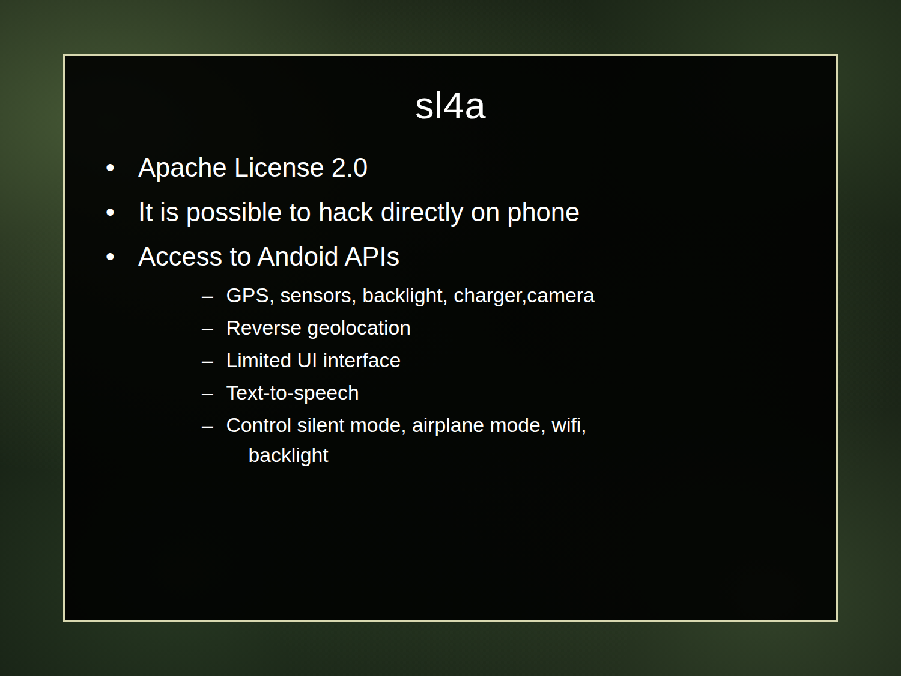sl4a
Apache License 2.0
It is possible to hack directly on phone
Access to Andoid APIs
GPS, sensors, backlight, charger,camera
Reverse geolocation
Limited UI interface
Text-to-speech
Control silent mode, airplane mode, wifi,backlight